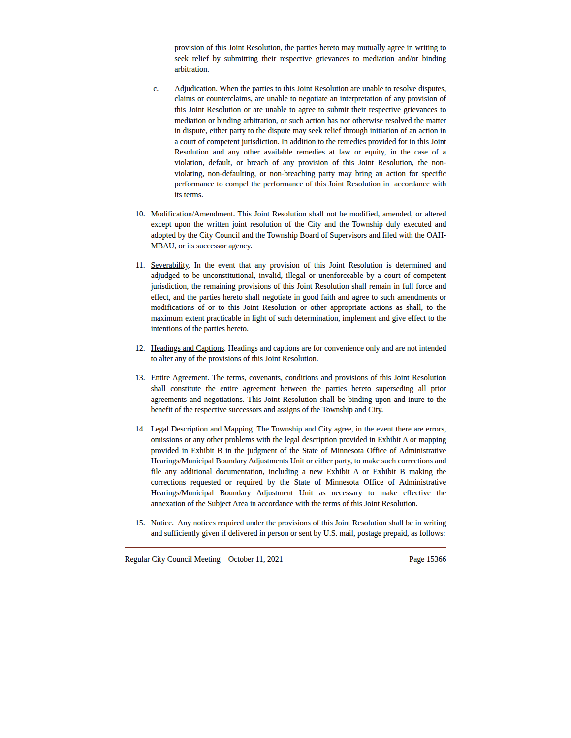provision of this Joint Resolution, the parties hereto may mutually agree in writing to seek relief by submitting their respective grievances to mediation and/or binding arbitration.
c.
Adjudication. When the parties to this Joint Resolution are unable to resolve disputes, claims or counterclaims, are unable to negotiate an interpretation of any provision of this Joint Resolution or are unable to agree to submit their respective grievances to mediation or binding arbitration, or such action has not otherwise resolved the matter in dispute, either party to the dispute may seek relief through initiation of an action in a court of competent jurisdiction. In addition to the remedies provided for in this Joint Resolution and any other available remedies at law or equity, in the case of a violation, default, or breach of any provision of this Joint Resolution, the non-violating, non-defaulting, or non-breaching party may bring an action for specific performance to compel the performance of this Joint Resolution in accordance with its terms.
10.
Modification/Amendment. This Joint Resolution shall not be modified, amended, or altered except upon the written joint resolution of the City and the Township duly executed and adopted by the City Council and the Township Board of Supervisors and filed with the OAH-MBAU, or its successor agency.
11.
Severability. In the event that any provision of this Joint Resolution is determined and adjudged to be unconstitutional, invalid, illegal or unenforceable by a court of competent jurisdiction, the remaining provisions of this Joint Resolution shall remain in full force and effect, and the parties hereto shall negotiate in good faith and agree to such amendments or modifications of or to this Joint Resolution or other appropriate actions as shall, to the maximum extent practicable in light of such determination, implement and give effect to the intentions of the parties hereto.
12.
Headings and Captions. Headings and captions are for convenience only and are not intended to alter any of the provisions of this Joint Resolution.
13.
Entire Agreement. The terms, covenants, conditions and provisions of this Joint Resolution shall constitute the entire agreement between the parties hereto superseding all prior agreements and negotiations. This Joint Resolution shall be binding upon and inure to the benefit of the respective successors and assigns of the Township and City.
14.
Legal Description and Mapping. The Township and City agree, in the event there are errors, omissions or any other problems with the legal description provided in Exhibit A or mapping provided in Exhibit B in the judgment of the State of Minnesota Office of Administrative Hearings/Municipal Boundary Adjustments Unit or either party, to make such corrections and file any additional documentation, including a new Exhibit A or Exhibit B making the corrections requested or required by the State of Minnesota Office of Administrative Hearings/Municipal Boundary Adjustment Unit as necessary to make effective the annexation of the Subject Area in accordance with the terms of this Joint Resolution.
15.
Notice. Any notices required under the provisions of this Joint Resolution shall be in writing and sufficiently given if delivered in person or sent by U.S. mail, postage prepaid, as follows:
Regular City Council Meeting – October 11, 2021
Page 15366